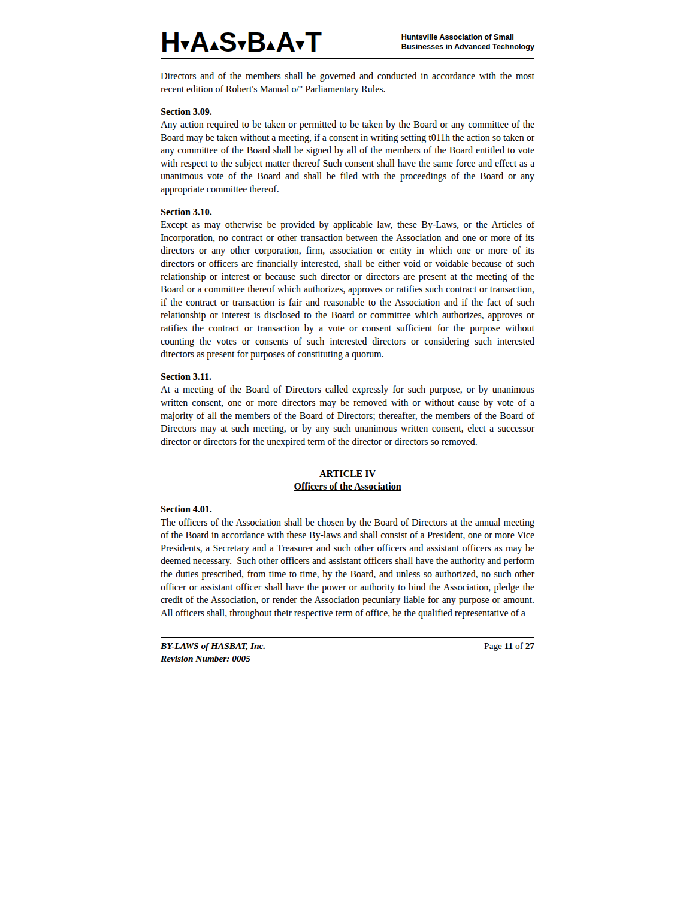H▾A▴S▾B▴A▾T
Huntsville Association of Small
Businesses in Advanced Technology
Directors and of the members shall be governed and conducted in accordance with the most recent edition of Robert's Manual o/" Parliamentary Rules.
Section 3.09.
Any action required to be taken or permitted to be taken by the Board or any committee of the Board may be taken without a meeting, if a consent in writing setting t011h the action so taken or any committee of the Board shall be signed by all of the members of the Board entitled to vote with respect to the subject matter thereof Such consent shall have the same force and effect as a unanimous vote of the Board and shall be filed with the proceedings of the Board or any appropriate committee thereof.
Section 3.10.
Except as may otherwise be provided by applicable law, these By-Laws, or the Articles of Incorporation, no contract or other transaction between the Association and one or more of its directors or any other corporation, firm, association or entity in which one or more of its directors or officers are financially interested, shall be either void or voidable because of such relationship or interest or because such director or directors are present at the meeting of the Board or a committee thereof which authorizes, approves or ratifies such contract or transaction, if the contract or transaction is fair and reasonable to the Association and if the fact of such relationship or interest is disclosed to the Board or committee which authorizes, approves or ratifies the contract or transaction by a vote or consent sufficient for the purpose without counting the votes or consents of such interested directors or considering such interested directors as present for purposes of constituting a quorum.
Section 3.11.
At a meeting of the Board of Directors called expressly for such purpose, or by unanimous written consent, one or more directors may be removed with or without cause by vote of a majority of all the members of the Board of Directors; thereafter, the members of the Board of Directors may at such meeting, or by any such unanimous written consent, elect a successor director or directors for the unexpired term of the director or directors so removed.
ARTICLE IV
Officers of the Association
Section 4.01.
The officers of the Association shall be chosen by the Board of Directors at the annual meeting of the Board in accordance with these By-laws and shall consist of a President, one or more Vice Presidents, a Secretary and a Treasurer and such other officers and assistant officers as may be deemed necessary. Such other officers and assistant officers shall have the authority and perform the duties prescribed, from time to time, by the Board, and unless so authorized, no such other officer or assistant officer shall have the power or authority to bind the Association, pledge the credit of the Association, or render the Association pecuniary liable for any purpose or amount. All officers shall, throughout their respective term of office, be the qualified representative of a
BY-LAWS of HASBAT, Inc.
Revision Number: 0005
Page 11 of 27